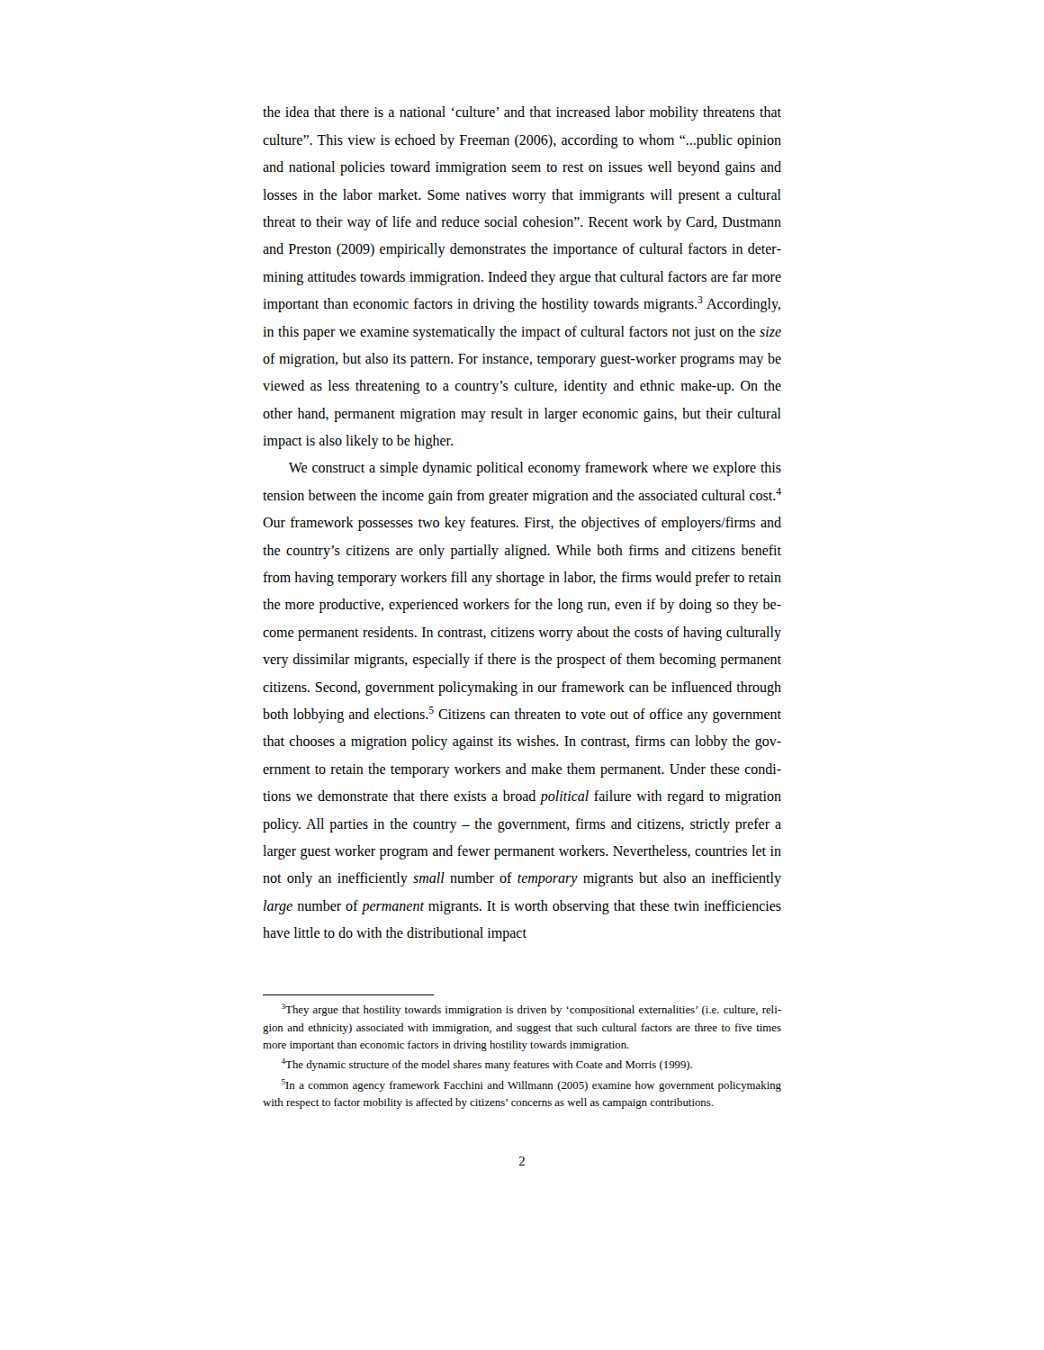the idea that there is a national ‘culture’ and that increased labor mobility threatens that culture”. This view is echoed by Freeman (2006), according to whom “...public opinion and national policies toward immigration seem to rest on issues well beyond gains and losses in the labor market. Some natives worry that immigrants will present a cultural threat to their way of life and reduce social cohesion”. Recent work by Card, Dustmann and Preston (2009) empirically demonstrates the importance of cultural factors in determining attitudes towards immigration. Indeed they argue that cultural factors are far more important than economic factors in driving the hostility towards migrants.3 Accordingly, in this paper we examine systematically the impact of cultural factors not just on the size of migration, but also its pattern. For instance, temporary guest-worker programs may be viewed as less threatening to a country’s culture, identity and ethnic make-up. On the other hand, permanent migration may result in larger economic gains, but their cultural impact is also likely to be higher.
We construct a simple dynamic political economy framework where we explore this tension between the income gain from greater migration and the associated cultural cost.4 Our framework possesses two key features. First, the objectives of employers/firms and the country’s citizens are only partially aligned. While both firms and citizens benefit from having temporary workers fill any shortage in labor, the firms would prefer to retain the more productive, experienced workers for the long run, even if by doing so they become permanent residents. In contrast, citizens worry about the costs of having culturally very dissimilar migrants, especially if there is the prospect of them becoming permanent citizens. Second, government policymaking in our framework can be influenced through both lobbying and elections.5 Citizens can threaten to vote out of office any government that chooses a migration policy against its wishes. In contrast, firms can lobby the government to retain the temporary workers and make them permanent. Under these conditions we demonstrate that there exists a broad political failure with regard to migration policy. All parties in the country – the government, firms and citizens, strictly prefer a larger guest worker program and fewer permanent workers. Nevertheless, countries let in not only an inefficiently small number of temporary migrants but also an inefficiently large number of permanent migrants. It is worth observing that these twin inefficiencies have little to do with the distributional impact
3They argue that hostility towards immigration is driven by ‘compositional externalities’ (i.e. culture, religion and ethnicity) associated with immigration, and suggest that such cultural factors are three to five times more important than economic factors in driving hostility towards immigration.
4The dynamic structure of the model shares many features with Coate and Morris (1999).
5In a common agency framework Facchini and Willmann (2005) examine how government policymaking with respect to factor mobility is affected by citizens’ concerns as well as campaign contributions.
2